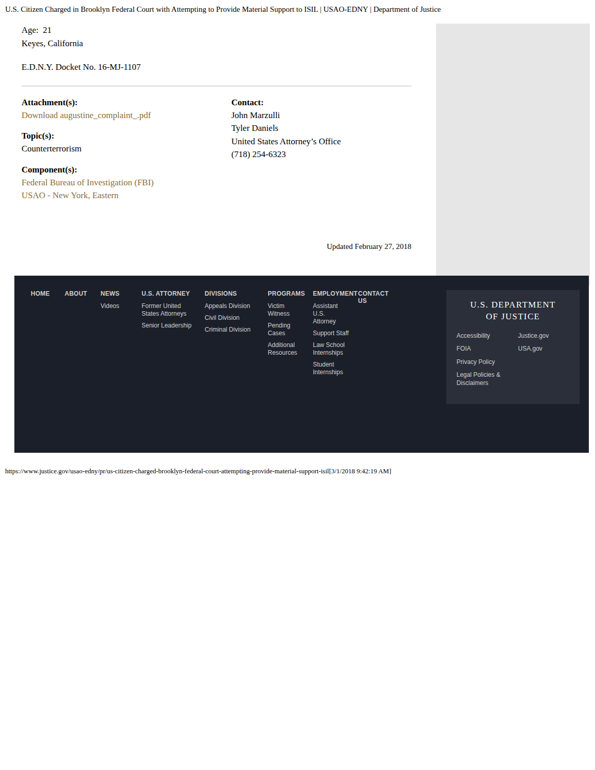U.S. Citizen Charged in Brooklyn Federal Court with Attempting to Provide Material Support to ISIL | USAO-EDNY | Department of Justice
Age: 21
Keyes, California
E.D.N.Y. Docket No. 16-MJ-1107
Attachment(s):
Download augustine_complaint_.pdf
Topic(s):
Counterterrorism
Component(s):
Federal Bureau of Investigation (FBI)
USAO - New York, Eastern
Contact:
John Marzulli
Tyler Daniels
United States Attorney’s Office
(718) 254-6323
Updated February 27, 2018
HOME
ABOUT
NEWS
Videos
U.S. ATTORNEY
Former United States Attorneys
Senior Leadership
DIVISIONS
Appeals Division
Civil Division
Criminal Division
PROGRAMS
Victim Witness
Pending Cases
Additional Resources
EMPLOYMENT
Assistant U.S. Attorney
Support Staff
Law School Internships
Student Internships
CONTACT US
U.S. DEPARTMENT
OF JUSTICE
Accessibility
FOIA
Privacy Policy
Legal Policies & Disclaimers
Justice.gov
USA.gov
https://www.justice.gov/usao-edny/pr/us-citizen-charged-brooklyn-federal-court-attempting-provide-material-support-isil[3/1/2018 9:42:19 AM]